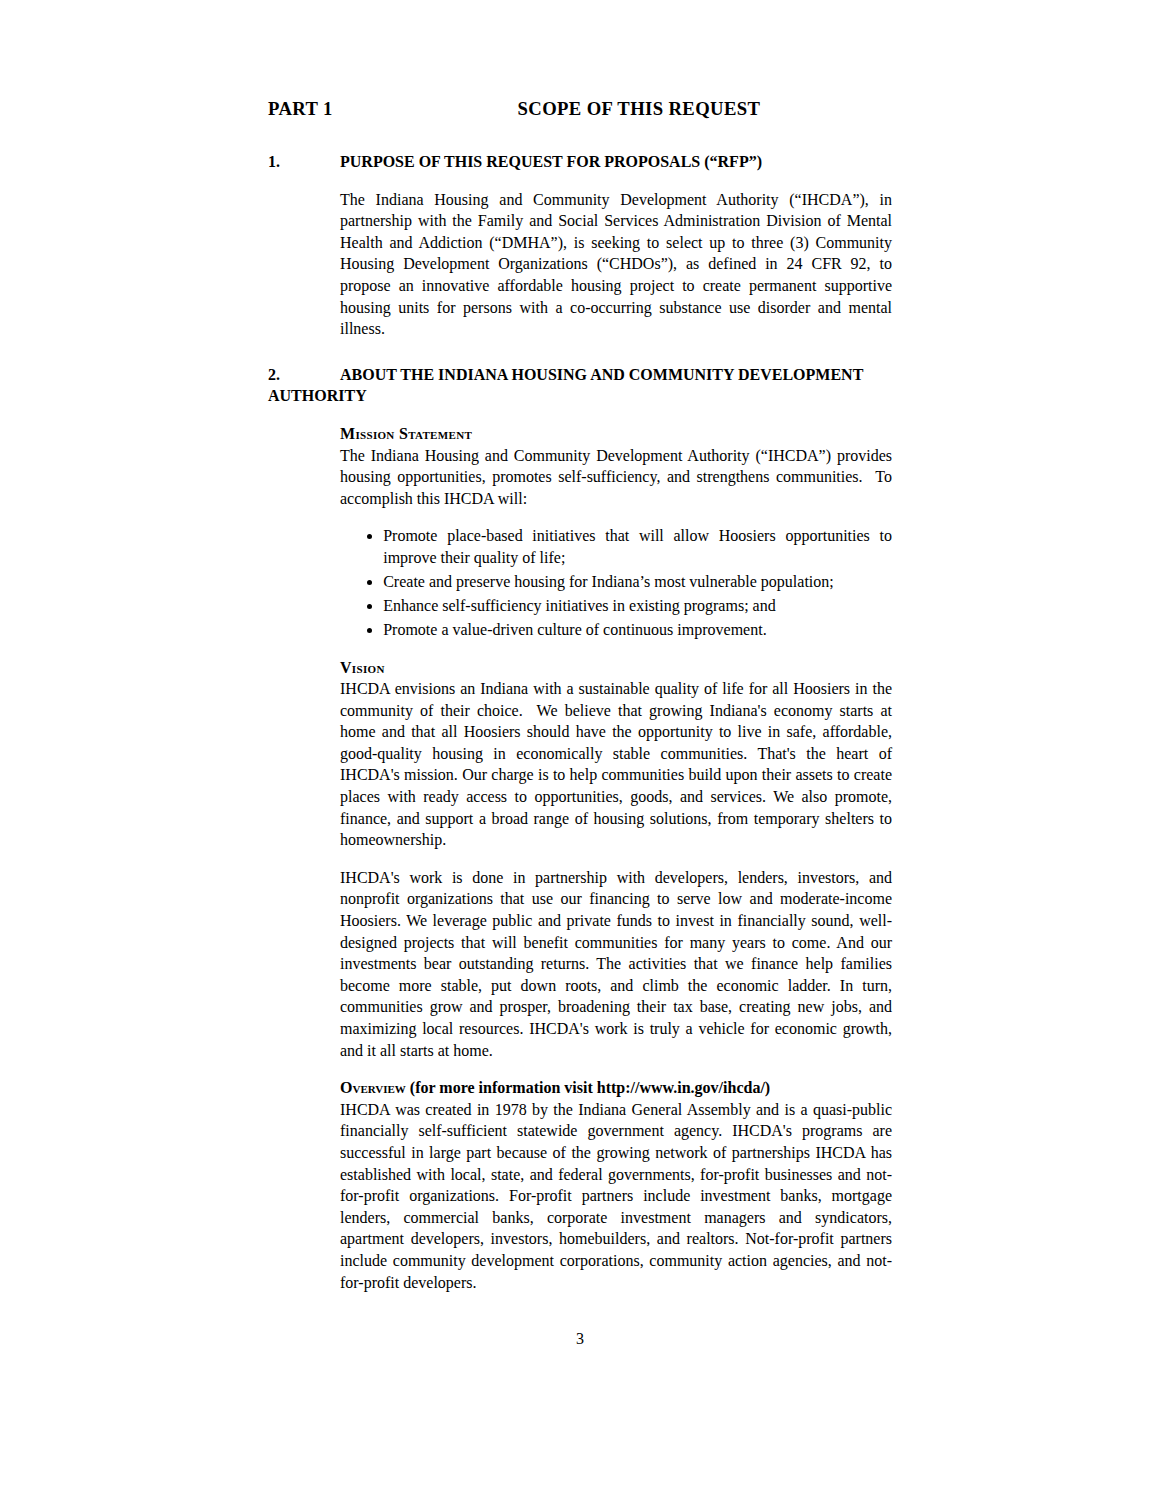PART 1 SCOPE OF THIS REQUEST
1. PURPOSE OF THIS REQUEST FOR PROPOSALS (“RFP”)
The Indiana Housing and Community Development Authority (“IHCDA”), in partnership with the Family and Social Services Administration Division of Mental Health and Addiction (“DMHA”), is seeking to select up to three (3) Community Housing Development Organizations (“CHDOs”), as defined in 24 CFR 92, to propose an innovative affordable housing project to create permanent supportive housing units for persons with a co-occurring substance use disorder and mental illness.
2. ABOUT THE INDIANA HOUSING AND COMMUNITY DEVELOPMENT AUTHORITY
Mission Statement
The Indiana Housing and Community Development Authority (“IHCDA”) provides housing opportunities, promotes self-sufficiency, and strengthens communities. To accomplish this IHCDA will:
Promote place-based initiatives that will allow Hoosiers opportunities to improve their quality of life;
Create and preserve housing for Indiana’s most vulnerable population;
Enhance self-sufficiency initiatives in existing programs; and
Promote a value-driven culture of continuous improvement.
Vision
IHCDA envisions an Indiana with a sustainable quality of life for all Hoosiers in the community of their choice. We believe that growing Indiana's economy starts at home and that all Hoosiers should have the opportunity to live in safe, affordable, good-quality housing in economically stable communities. That's the heart of IHCDA's mission. Our charge is to help communities build upon their assets to create places with ready access to opportunities, goods, and services. We also promote, finance, and support a broad range of housing solutions, from temporary shelters to homeownership.
IHCDA's work is done in partnership with developers, lenders, investors, and nonprofit organizations that use our financing to serve low and moderate-income Hoosiers. We leverage public and private funds to invest in financially sound, well-designed projects that will benefit communities for many years to come. And our investments bear outstanding returns. The activities that we finance help families become more stable, put down roots, and climb the economic ladder. In turn, communities grow and prosper, broadening their tax base, creating new jobs, and maximizing local resources. IHCDA's work is truly a vehicle for economic growth, and it all starts at home.
Overview (for more information visit http://www.in.gov/ihcda/)
IHCDA was created in 1978 by the Indiana General Assembly and is a quasi-public financially self-sufficient statewide government agency. IHCDA's programs are successful in large part because of the growing network of partnerships IHCDA has established with local, state, and federal governments, for-profit businesses and not-for-profit organizations. For-profit partners include investment banks, mortgage lenders, commercial banks, corporate investment managers and syndicators, apartment developers, investors, homebuilders, and realtors. Not-for-profit partners include community development corporations, community action agencies, and not-for-profit developers.
3